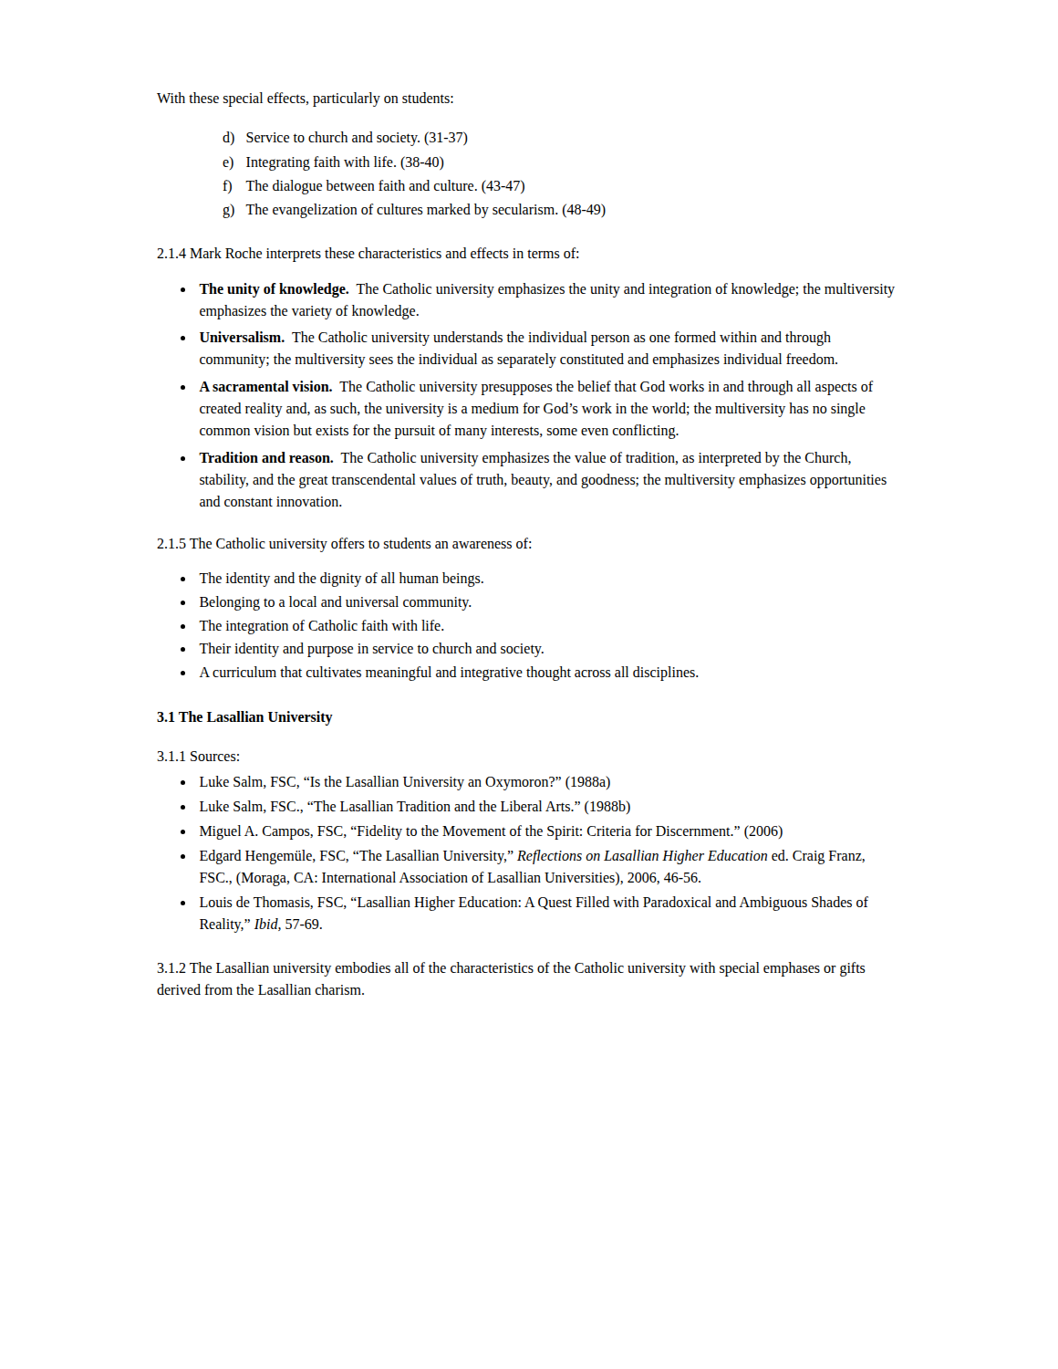With these special effects, particularly on students:
d) Service to church and society. (31-37)
e) Integrating faith with life. (38-40)
f) The dialogue between faith and culture. (43-47)
g) The evangelization of cultures marked by secularism. (48-49)
2.1.4 Mark Roche interprets these characteristics and effects in terms of:
The unity of knowledge. The Catholic university emphasizes the unity and integration of knowledge; the multiversity emphasizes the variety of knowledge.
Universalism. The Catholic university understands the individual person as one formed within and through community; the multiversity sees the individual as separately constituted and emphasizes individual freedom.
A sacramental vision. The Catholic university presupposes the belief that God works in and through all aspects of created reality and, as such, the university is a medium for God’s work in the world; the multiversity has no single common vision but exists for the pursuit of many interests, some even conflicting.
Tradition and reason. The Catholic university emphasizes the value of tradition, as interpreted by the Church, stability, and the great transcendental values of truth, beauty, and goodness; the multiversity emphasizes opportunities and constant innovation.
2.1.5 The Catholic university offers to students an awareness of:
The identity and the dignity of all human beings.
Belonging to a local and universal community.
The integration of Catholic faith with life.
Their identity and purpose in service to church and society.
A curriculum that cultivates meaningful and integrative thought across all disciplines.
3.1 The Lasallian University
3.1.1 Sources:
Luke Salm, FSC, “Is the Lasallian University an Oxymoron?” (1988a)
Luke Salm, FSC., “The Lasallian Tradition and the Liberal Arts.” (1988b)
Miguel A. Campos, FSC, “Fidelity to the Movement of the Spirit: Criteria for Discernment.” (2006)
Edgard Hengemüle, FSC, “The Lasallian University,” Reflections on Lasallian Higher Education ed. Craig Franz, FSC., (Moraga, CA: International Association of Lasallian Universities), 2006, 46-56.
Louis de Thomasis, FSC, “Lasallian Higher Education: A Quest Filled with Paradoxical and Ambiguous Shades of Reality,” Ibid, 57-69.
3.1.2 The Lasallian university embodies all of the characteristics of the Catholic university with special emphases or gifts derived from the Lasallian charism.